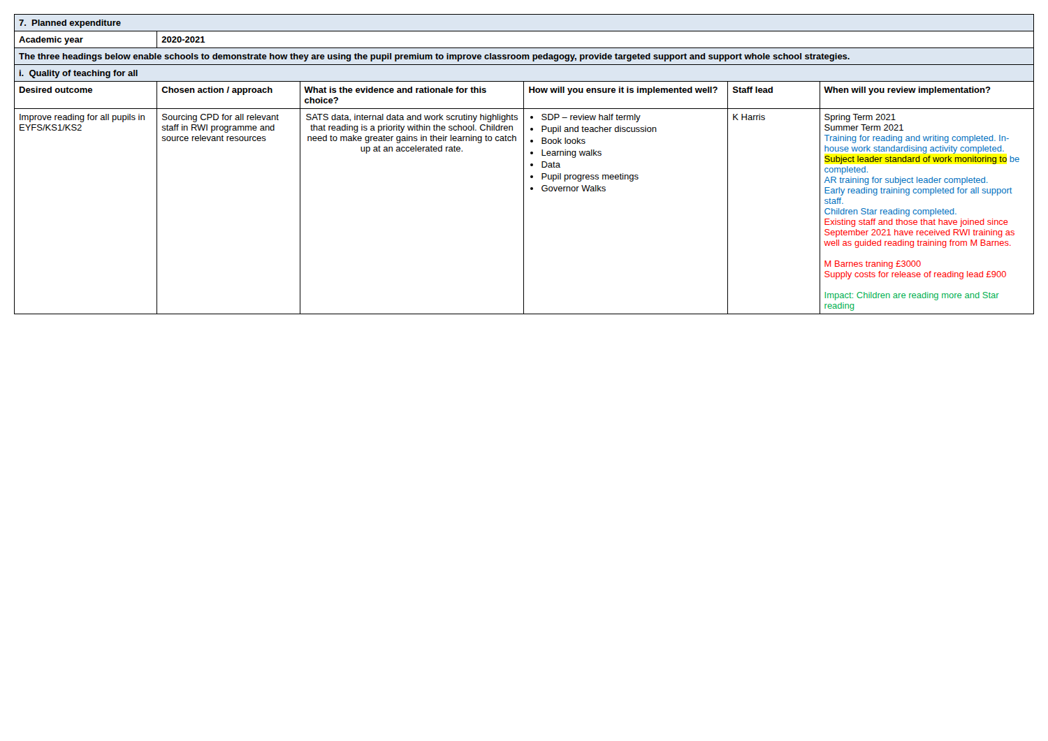| 7. Planned expenditure |
| Academic year | 2020-2021 |
| The three headings below enable schools to demonstrate how they are using the pupil premium to improve classroom pedagogy, provide targeted support and support whole school strategies. |
| i. Quality of teaching for all |
| Desired outcome | Chosen action / approach | What is the evidence and rationale for this choice? | How will you ensure it is implemented well? | Staff lead | When will you review implementation? |
| Improve reading for all pupils in EYFS/KS1/KS2 | Sourcing CPD for all relevant staff in RWI programme and source relevant resources | SATS data, internal data and work scrutiny highlights that reading is a priority within the school. Children need to make greater gains in their learning to catch up at an accelerated rate. | SDP – review half termly Pupil and teacher discussion Book looks Learning walks Data Pupil progress meetings Governor Walks | K Harris | Spring Term 2021 Summer Term 2021 Training for reading and writing completed. In- house work standardising activity completed. Subject leader standard of work monitoring to be completed. AR training for subject leader completed. Early reading training completed for all support staff. Children Star reading completed. Existing staff and those that have joined since September 2021 have received RWI training as well as guided reading training from M Barnes. M Barnes traning £3000 Supply costs for release of reading lead £900 Impact: Children are reading more and Star reading |